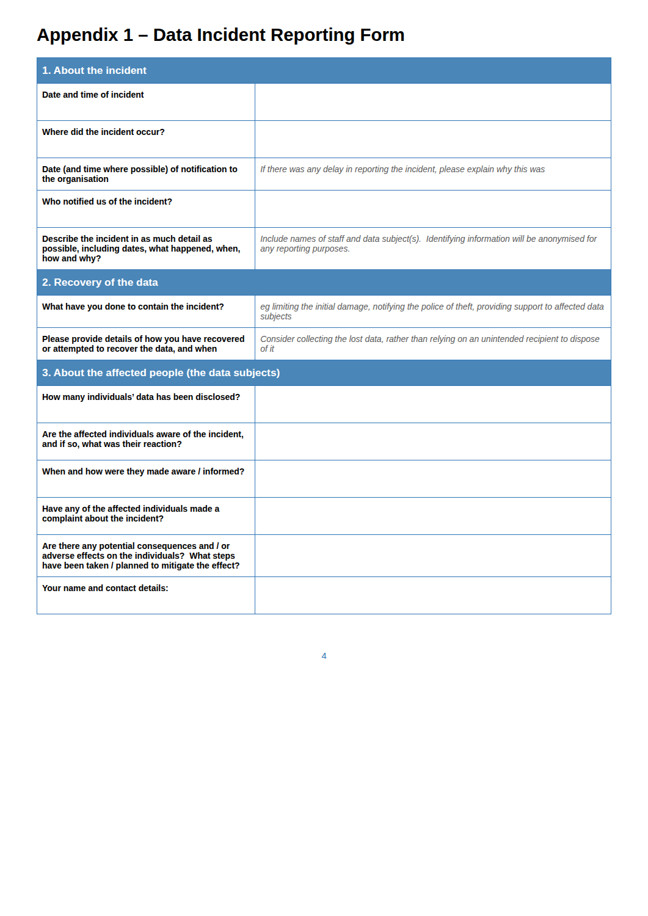Appendix 1 – Data Incident Reporting Form
| 1. About the incident |
| --- |
| Date and time of incident | |
| Where did the incident occur? | |
| Date (and time where possible) of notification to the organisation | If there was any delay in reporting the incident, please explain why this was |
| Who notified us of the incident? | |
| Describe the incident in as much detail as possible, including dates, what happened, when, how and why? | Include names of staff and data subject(s). Identifying information will be anonymised for any reporting purposes. |
| 2. Recovery of the data |
| What have you done to contain the incident? | eg limiting the initial damage, notifying the police of theft, providing support to affected data subjects |
| Please provide details of how you have recovered or attempted to recover the data, and when | Consider collecting the lost data, rather than relying on an unintended recipient to dispose of it |
| 3. About the affected people (the data subjects) |
| How many individuals’ data has been disclosed? | |
| Are the affected individuals aware of the incident, and if so, what was their reaction? | |
| When and how were they made aware / informed? | |
| Have any of the affected individuals made a complaint about the incident? | |
| Are there any potential consequences and / or adverse effects on the individuals? What steps have been taken / planned to mitigate the effect? | |
| Your name and contact details: | |
4